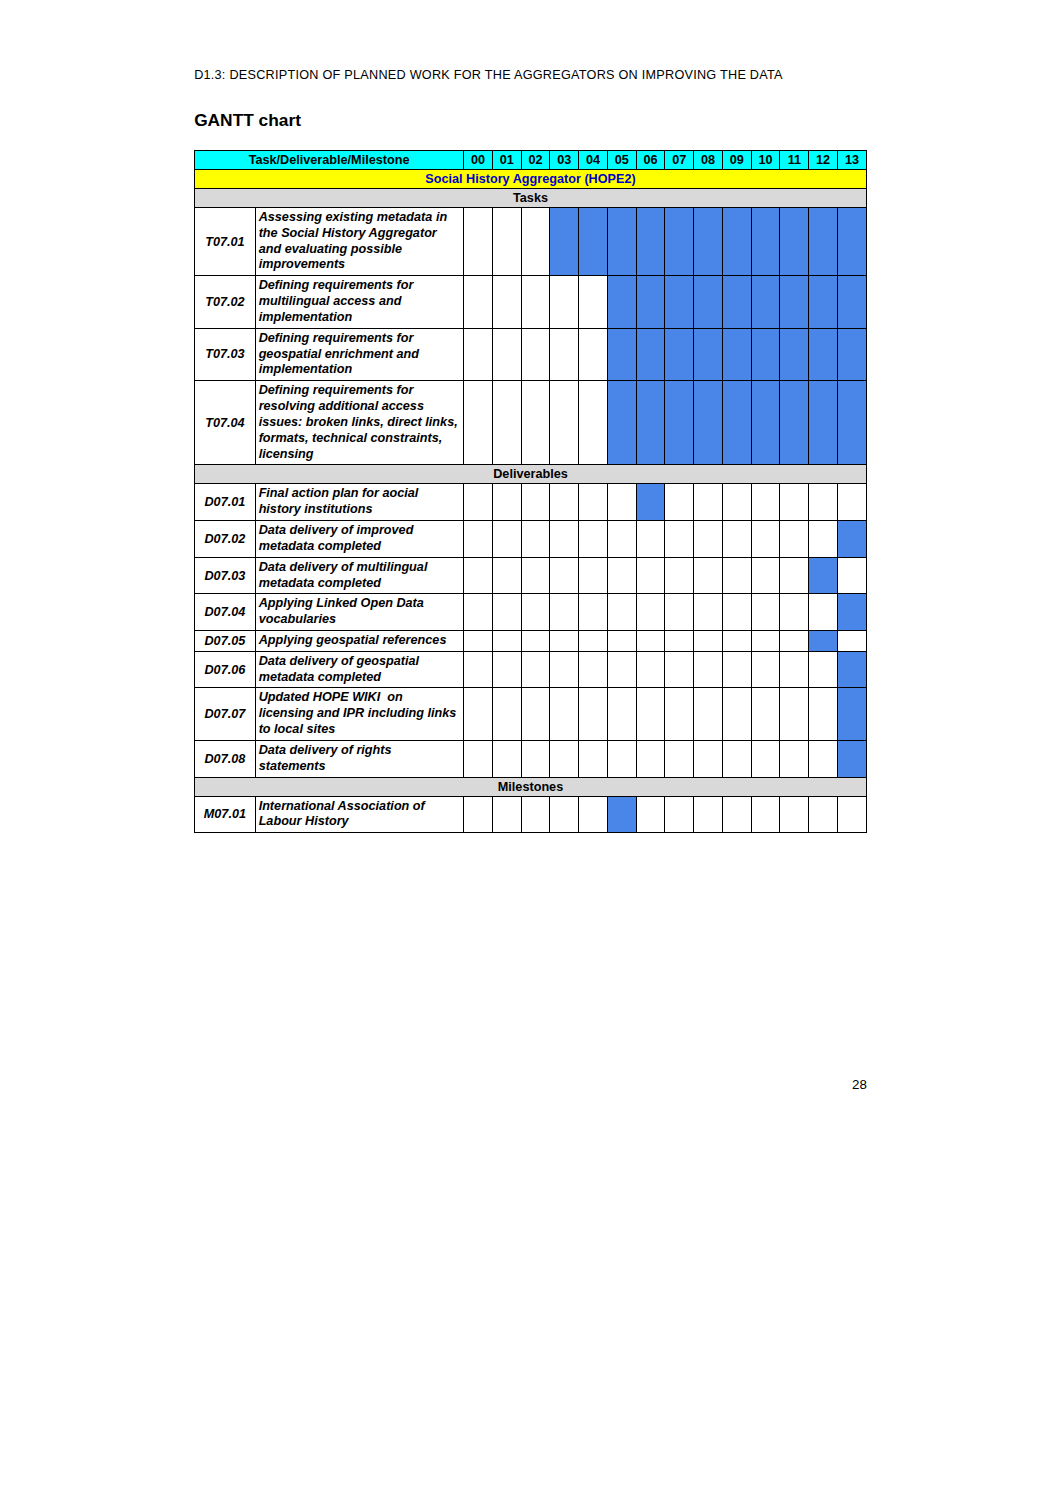D1.3: DESCRIPTION OF PLANNED WORK FOR THE AGGREGATORS ON IMPROVING THE DATA
GANTT chart
| Task/Deliverable/Milestone | 00 | 01 | 02 | 03 | 04 | 05 | 06 | 07 | 08 | 09 | 10 | 11 | 12 | 13 |
| --- | --- | --- | --- | --- | --- | --- | --- | --- | --- | --- | --- | --- | --- | --- |
| Social History Aggregator (HOPE2) |
| Tasks |
| T07.01 | Assessing existing metadata in the Social History Aggregator and evaluating possible improvements | | | | | | | | | | | | | | |
| T07.02 | Defining requirements for multilingual access and implementation | | | | | | | | | | | | | | |
| T07.03 | Defining requirements for geospatial enrichment and implementation | | | | | | | | | | | | | | |
| T07.04 | Defining requirements for resolving additional access issues: broken links, direct links, formats, technical constraints, licensing | | | | | | | | | | | | | | |
| Deliverables |
| D07.01 | Final action plan for aocial history institutions | | | | | | | | | | | | | | |
| D07.02 | Data delivery of improved metadata completed | | | | | | | | | | | | | | |
| D07.03 | Data delivery of multilingual metadata completed | | | | | | | | | | | | | | |
| D07.04 | Applying Linked Open Data vocabularies | | | | | | | | | | | | | | |
| D07.05 | Applying geospatial references | | | | | | | | | | | | | | |
| D07.06 | Data delivery of geospatial metadata completed | | | | | | | | | | | | | | |
| D07.07 | Updated HOPE WIKI on licensing and IPR including links to local sites | | | | | | | | | | | | | | |
| D07.08 | Data delivery of rights statements | | | | | | | | | | | | | | |
| Milestones |
| M07.01 | International Association of Labour History | | | | | | | | | | | | | | |
28